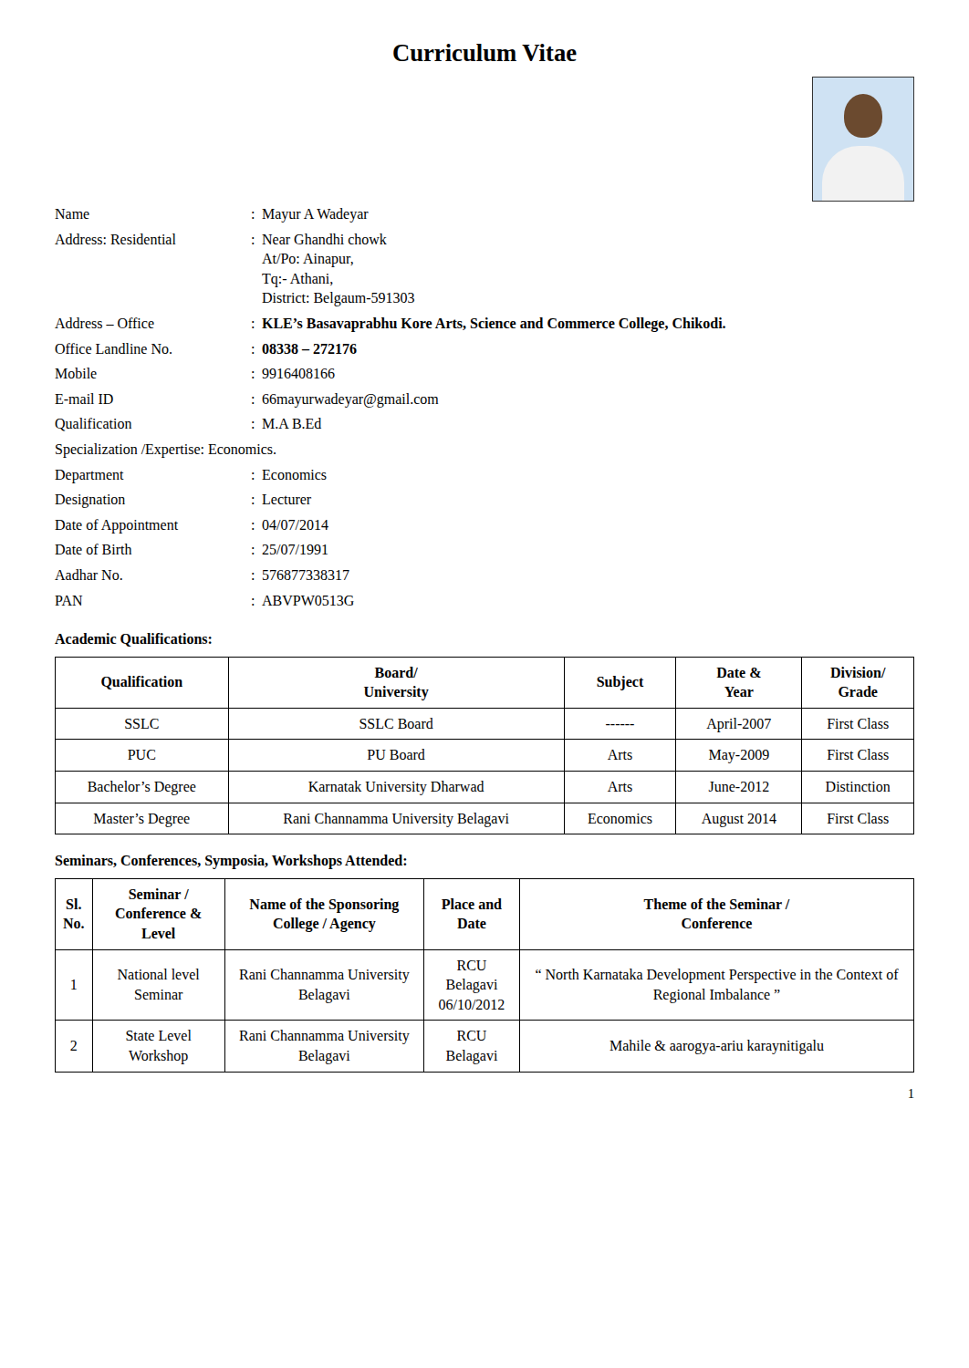Curriculum Vitae
| Name | : | Mayur A Wadeyar |
| Address: Residential | : | Near Ghandhi chowk At/Po: Ainapur, Tq:- Athani, District: Belgaum-591303 |
| Address – Office | : | KLE’s Basavaprabhu Kore Arts, Science and Commerce College, Chikodi. |
| Office Landline No. | : | 08338 – 272176 |
| Mobile | : | 9916408166 |
| E-mail ID | : | 66mayurwadeyar@gmail.com |
| Qualification | : | M.A B.Ed |
| Specialization /Expertise: Economics. |
| Department | : | Economics |
| Designation | : | Lecturer |
| Date of Appointment | : | 04/07/2014 |
| Date of Birth | : | 25/07/1991 |
| Aadhar No. | : | 576877338317 |
| PAN | : | ABVPW0513G |
Academic Qualifications:
| Qualification | Board/ University | Subject | Date & Year | Division/ Grade |
| --- | --- | --- | --- | --- |
| SSLC | SSLC Board | ------ | April-2007 | First Class |
| PUC | PU Board | Arts | May-2009 | First Class |
| Bachelor’s Degree | Karnatak University Dharwad | Arts | June-2012 | Distinction |
| Master’s Degree | Rani Channamma University Belagavi | Economics | August 2014 | First Class |
Seminars, Conferences, Symposia, Workshops Attended:
| Sl. No. | Seminar / Conference & Level | Name of the Sponsoring College / Agency | Place and Date | Theme of the Seminar / Conference |
| --- | --- | --- | --- | --- |
| 1 | National level Seminar | Rani Channamma University Belagavi | RCU Belagavi 06/10/2012 | “ North Karnataka Development Perspective in the Context of Regional Imbalance ” |
| 2 | State Level Workshop | Rani Channamma University Belagavi | RCU Belagavi | Mahile & aarogya-ariu karaynitigalu |
1